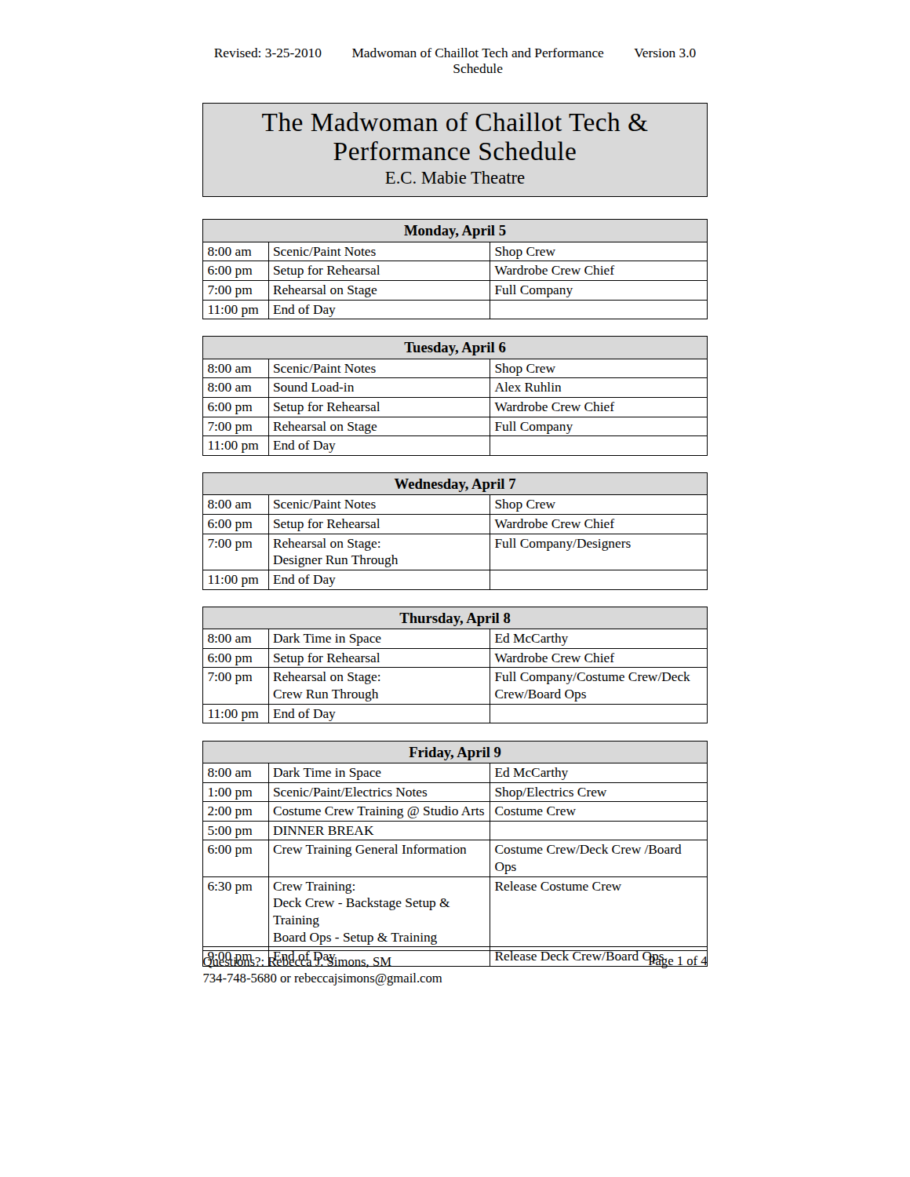Revised: 3-25-2010 Madwoman of Chaillot Tech and Performance Schedule Version 3.0
The Madwoman of Chaillot Tech & Performance Schedule
E.C. Mabie Theatre
| Monday, April 5 |
| --- |
| 8:00 am | Scenic/Paint Notes | Shop Crew |
| 6:00 pm | Setup for Rehearsal | Wardrobe Crew Chief |
| 7:00 pm | Rehearsal on Stage | Full Company |
| 11:00 pm | End of Day | |
| Tuesday, April 6 |
| --- |
| 8:00 am | Scenic/Paint Notes | Shop Crew |
| 8:00 am | Sound Load-in | Alex Ruhlin |
| 6:00 pm | Setup for Rehearsal | Wardrobe Crew Chief |
| 7:00 pm | Rehearsal on Stage | Full Company |
| 11:00 pm | End of Day | |
| Wednesday, April 7 |
| --- |
| 8:00 am | Scenic/Paint Notes | Shop Crew |
| 6:00 pm | Setup for Rehearsal | Wardrobe Crew Chief |
| 7:00 pm | Rehearsal on Stage: Designer Run Through | Full Company/Designers |
| 11:00 pm | End of Day | |
| Thursday, April 8 |
| --- |
| 8:00 am | Dark Time in Space | Ed McCarthy |
| 6:00 pm | Setup for Rehearsal | Wardrobe Crew Chief |
| 7:00 pm | Rehearsal on Stage: Crew Run Through | Full Company/Costume Crew/Deck Crew/Board Ops |
| 11:00 pm | End of Day | |
| Friday, April 9 |
| --- |
| 8:00 am | Dark Time in Space | Ed McCarthy |
| 1:00 pm | Scenic/Paint/Electrics Notes | Shop/Electrics Crew |
| 2:00 pm | Costume Crew Training @ Studio Arts | Costume Crew |
| 5:00 pm | DINNER BREAK | |
| 6:00 pm | Crew Training General Information | Costume Crew/Deck Crew /Board Ops |
| 6:30 pm | Crew Training: Deck Crew - Backstage Setup & Training Board Ops - Setup & Training | Release Costume Crew |
| 9:00 pm | End of Day | Release Deck Crew/Board Ops |
Questions?: Rebecca J. Simons, SM
734-748-5680 or rebeccajsimons@gmail.com
Page 1 of 4